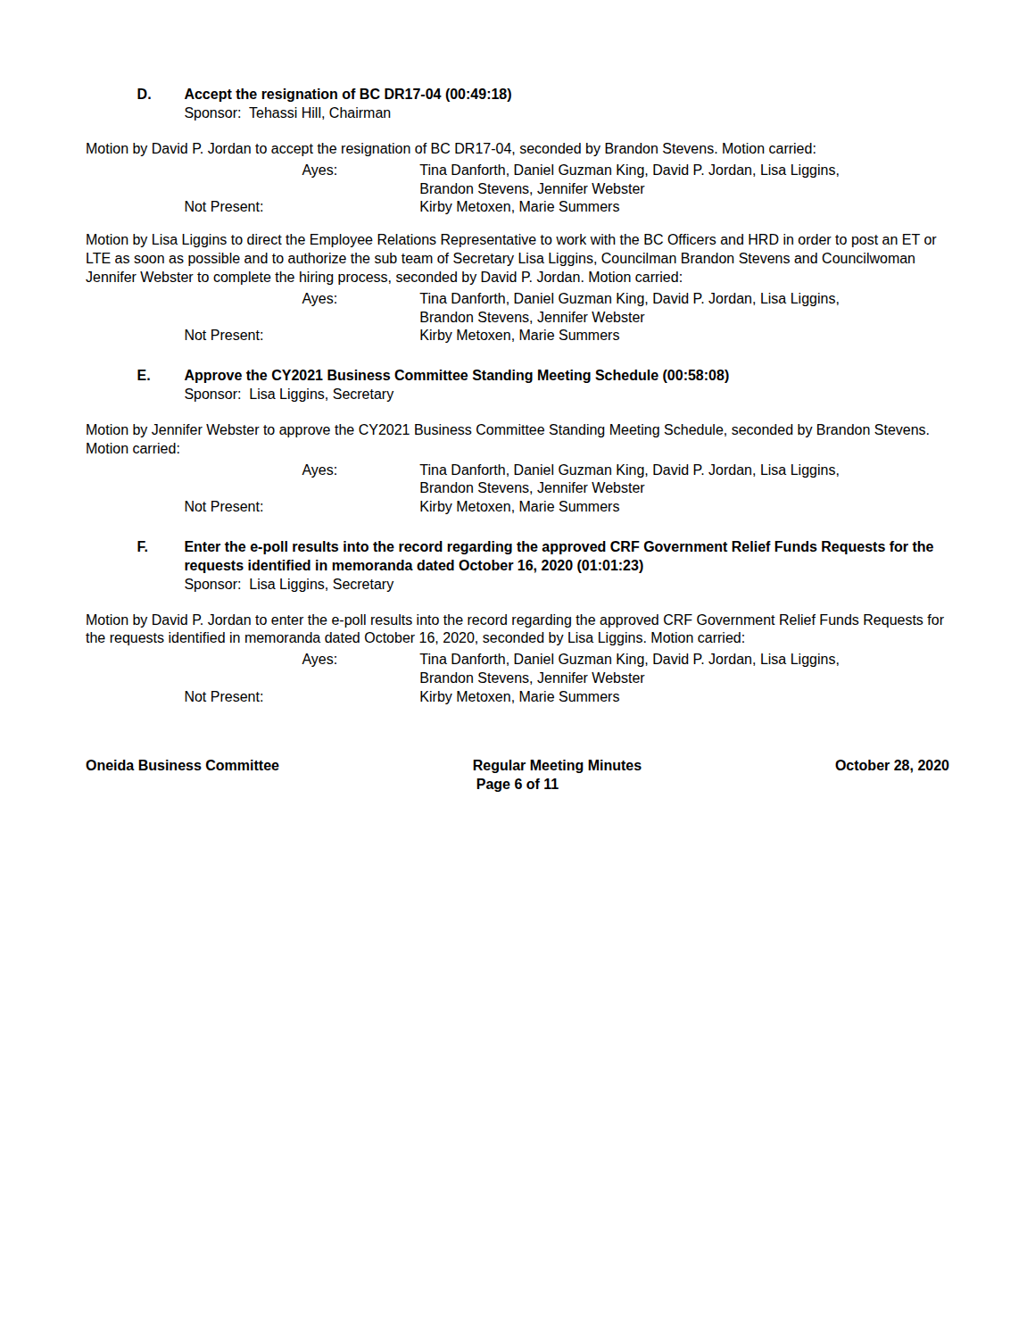D. Accept the resignation of BC DR17-04 (00:49:18)
Sponsor: Tehassi Hill, Chairman
Motion by David P. Jordan to accept the resignation of BC DR17-04, seconded by Brandon Stevens. Motion carried:
| | Ayes: | Tina Danforth, Daniel Guzman King, David P. Jordan, Lisa Liggins, |
| | | Brandon Stevens, Jennifer Webster |
| Not Present: | | Kirby Metoxen, Marie Summers |
Motion by Lisa Liggins to direct the Employee Relations Representative to work with the BC Officers and HRD in order to post an ET or LTE as soon as possible and to authorize the sub team of Secretary Lisa Liggins, Councilman Brandon Stevens and Councilwoman Jennifer Webster to complete the hiring process, seconded by David P. Jordan. Motion carried:
| | Ayes: | Tina Danforth, Daniel Guzman King, David P. Jordan, Lisa Liggins, |
| | | Brandon Stevens, Jennifer Webster |
| Not Present: | | Kirby Metoxen, Marie Summers |
E. Approve the CY2021 Business Committee Standing Meeting Schedule (00:58:08)
Sponsor: Lisa Liggins, Secretary
Motion by Jennifer Webster to approve the CY2021 Business Committee Standing Meeting Schedule, seconded by Brandon Stevens. Motion carried:
| | Ayes: | Tina Danforth, Daniel Guzman King, David P. Jordan, Lisa Liggins, |
| | | Brandon Stevens, Jennifer Webster |
| Not Present: | | Kirby Metoxen, Marie Summers |
F. Enter the e-poll results into the record regarding the approved CRF Government Relief Funds Requests for the requests identified in memoranda dated October 16, 2020 (01:01:23)
Sponsor: Lisa Liggins, Secretary
Motion by David P. Jordan to enter the e-poll results into the record regarding the approved CRF Government Relief Funds Requests for the requests identified in memoranda dated October 16, 2020, seconded by Lisa Liggins. Motion carried:
| | Ayes: | Tina Danforth, Daniel Guzman King, David P. Jordan, Lisa Liggins, |
| | | Brandon Stevens, Jennifer Webster |
| Not Present: | | Kirby Metoxen, Marie Summers |
Oneida Business Committee
Regular Meeting Minutes
October 28, 2020
Page 6 of 11